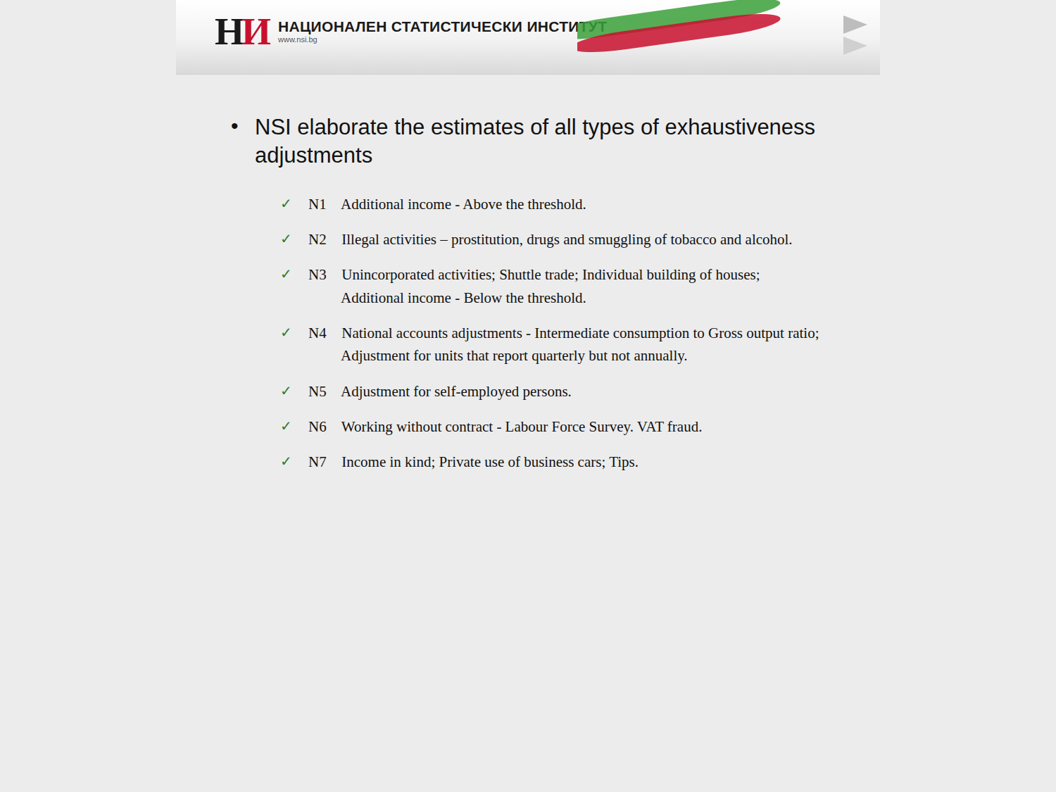НИ
НАЦИОНАЛЕН СТАТИСТИЧЕСКИ ИНСТИТУТ
www.nsi.bg
NSI elaborate the estimates of all types of exhaustiveness adjustments
N1 Additional income - Above the threshold.
N2 Illegal activities – prostitution, drugs and smuggling of tobacco and alcohol.
N3 Unincorporated activities; Shuttle trade; Individual building of houses; Additional income - Below the threshold.
N4 National accounts adjustments - Intermediate consumption to Gross output ratio; Adjustment for units that report quarterly but not annually.
N5 Adjustment for self-employed persons.
N6 Working without contract - Labour Force Survey. VAT fraud.
N7 Income in kind; Private use of business cars; Tips.